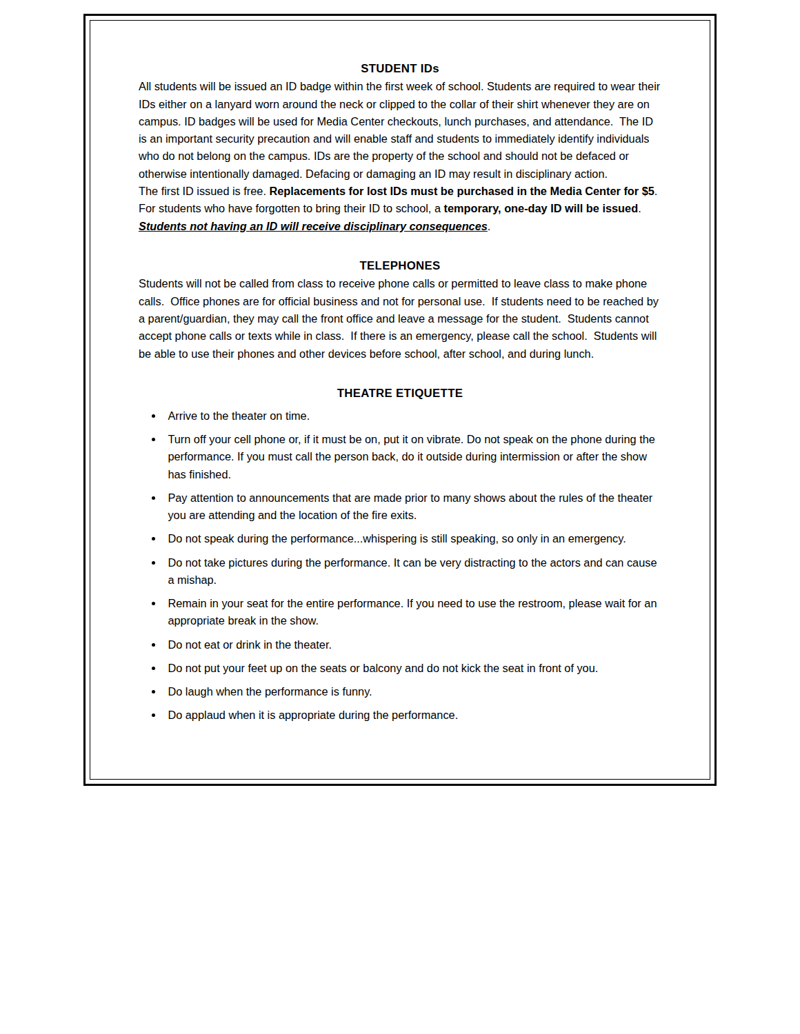STUDENT IDs
All students will be issued an ID badge within the first week of school. Students are required to wear their IDs either on a lanyard worn around the neck or clipped to the collar of their shirt whenever they are on campus. ID badges will be used for Media Center checkouts, lunch purchases, and attendance. The ID is an important security precaution and will enable staff and students to immediately identify individuals who do not belong on the campus. IDs are the property of the school and should not be defaced or otherwise intentionally damaged. Defacing or damaging an ID may result in disciplinary action.
The first ID issued is free. Replacements for lost IDs must be purchased in the Media Center for $5. For students who have forgotten to bring their ID to school, a temporary, one-day ID will be issued. Students not having an ID will receive disciplinary consequences.
TELEPHONES
Students will not be called from class to receive phone calls or permitted to leave class to make phone calls. Office phones are for official business and not for personal use. If students need to be reached by a parent/guardian, they may call the front office and leave a message for the student. Students cannot accept phone calls or texts while in class. If there is an emergency, please call the school. Students will be able to use their phones and other devices before school, after school, and during lunch.
THEATRE ETIQUETTE
Arrive to the theater on time.
Turn off your cell phone or, if it must be on, put it on vibrate. Do not speak on the phone during the performance. If you must call the person back, do it outside during intermission or after the show has finished.
Pay attention to announcements that are made prior to many shows about the rules of the theater you are attending and the location of the fire exits.
Do not speak during the performance...whispering is still speaking, so only in an emergency.
Do not take pictures during the performance. It can be very distracting to the actors and can cause a mishap.
Remain in your seat for the entire performance. If you need to use the restroom, please wait for an appropriate break in the show.
Do not eat or drink in the theater.
Do not put your feet up on the seats or balcony and do not kick the seat in front of you.
Do laugh when the performance is funny.
Do applaud when it is appropriate during the performance.